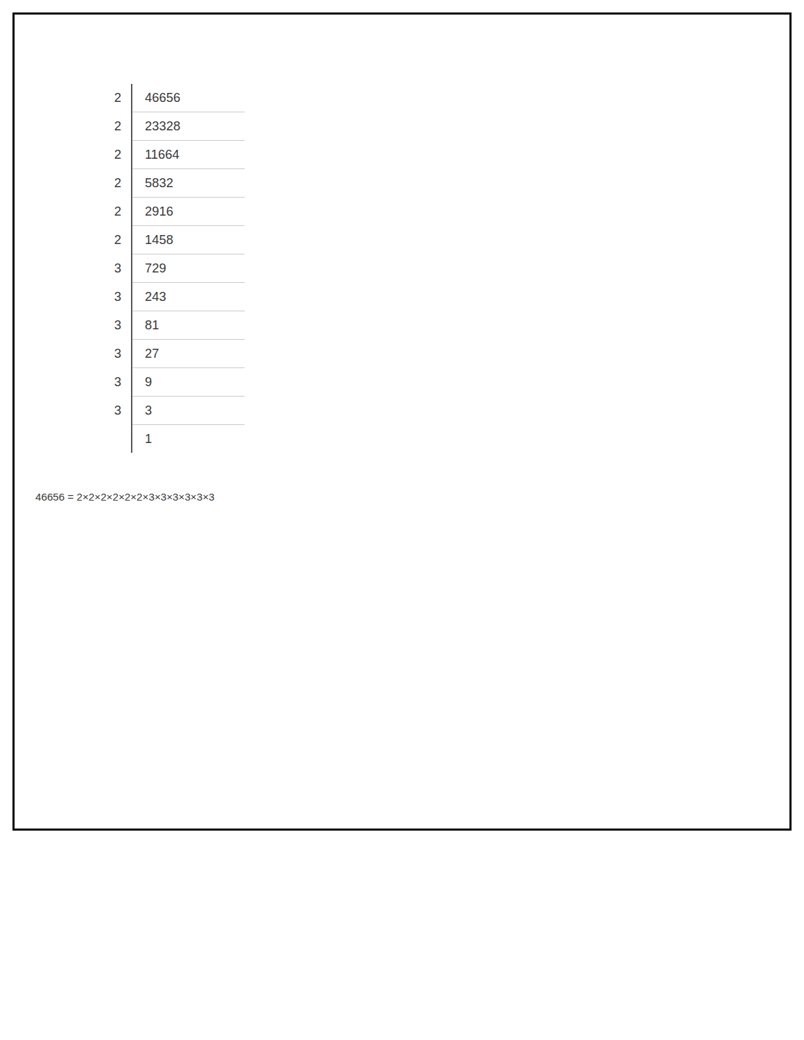| 2 | 46656 |
| 2 | 23328 |
| 2 | 11664 |
| 2 | 5832 |
| 2 | 2916 |
| 2 | 1458 |
| 3 | 729 |
| 3 | 243 |
| 3 | 81 |
| 3 | 27 |
| 3 | 9 |
| 3 | 3 |
| | 1 |
46656 = 2×2×2×2×2×2×3×3×3×3×3×3